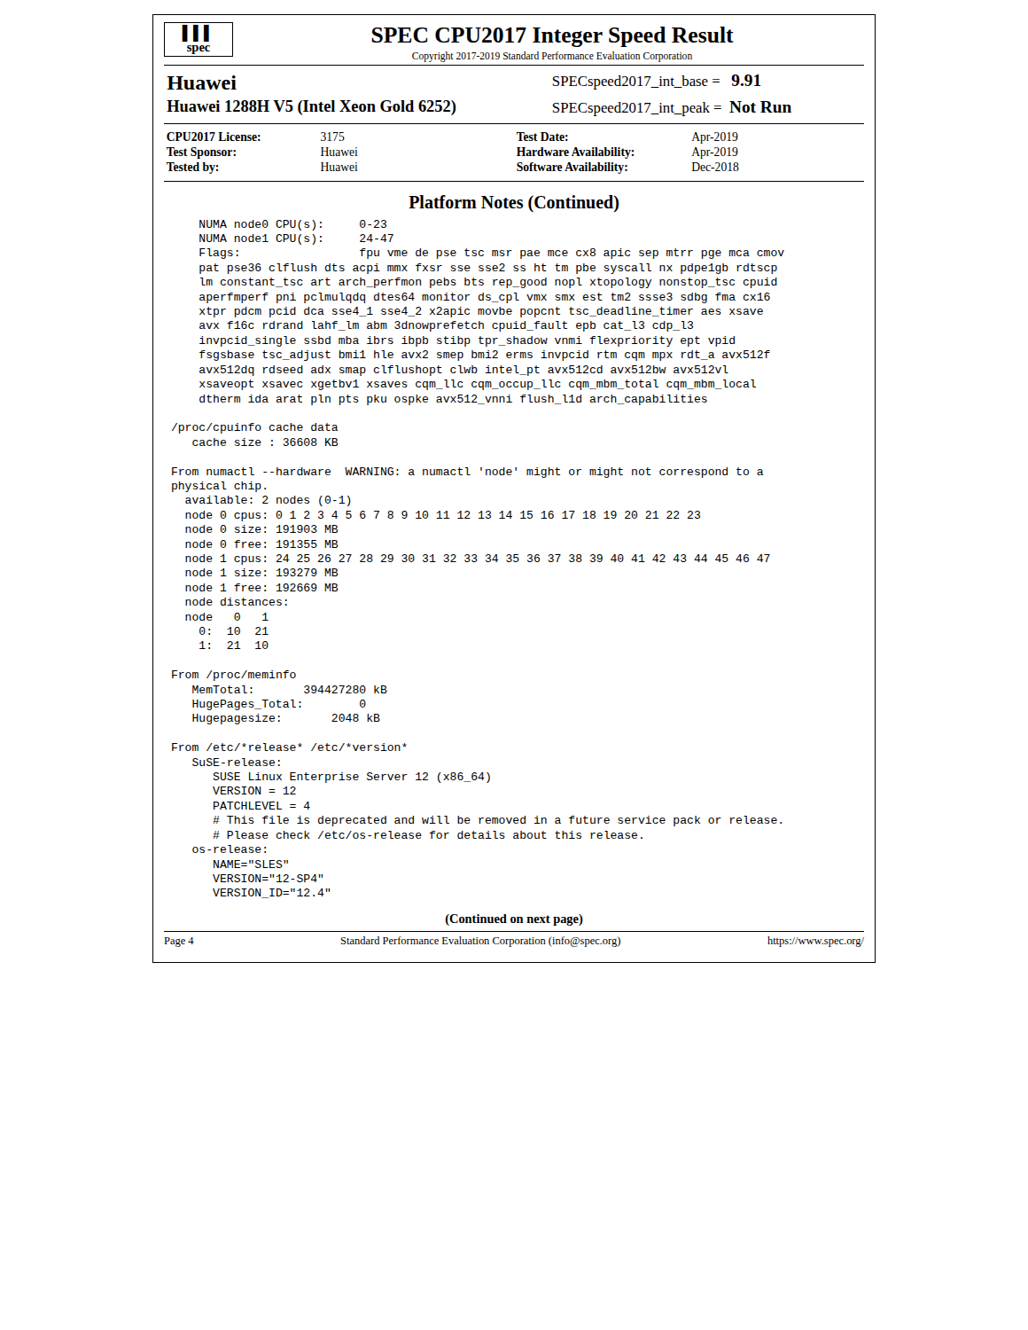▌▌▌
spec
SPEC CPU2017 Integer Speed Result
Copyright 2017-2019 Standard Performance Evaluation Corporation
| Huawei | SPECspeed2017_int_base = 9.91 |
| Huawei 1288H V5 (Intel Xeon Gold 6252) | SPECspeed2017_int_peak = Not Run |
| CPU2017 License: | 3175 | Test Date: | Apr-2019 |
| Test Sponsor: | Huawei | Hardware Availability: | Apr-2019 |
| Tested by: | Huawei | Software Availability: | Dec-2018 |
Platform Notes (Continued)
     NUMA node0 CPU(s):     0-23
     NUMA node1 CPU(s):     24-47
     Flags:                 fpu vme de pse tsc msr pae mce cx8 apic sep mtrr pge mca cmov
     pat pse36 clflush dts acpi mmx fxsr sse sse2 ss ht tm pbe syscall nx pdpe1gb rdtscp
     lm constant_tsc art arch_perfmon pebs bts rep_good nopl xtopology nonstop_tsc cpuid
     aperfmperf pni pclmulqdq dtes64 monitor ds_cpl vmx smx est tm2 ssse3 sdbg fma cx16
     xtpr pdcm pcid dca sse4_1 sse4_2 x2apic movbe popcnt tsc_deadline_timer aes xsave
     avx f16c rdrand lahf_lm abm 3dnowprefetch cpuid_fault epb cat_l3 cdp_l3
     invpcid_single ssbd mba ibrs ibpb stibp tpr_shadow vnmi flexpriority ept vpid
     fsgsbase tsc_adjust bmi1 hle avx2 smep bmi2 erms invpcid rtm cqm mpx rdt_a avx512f
     avx512dq rdseed adx smap clflushopt clwb intel_pt avx512cd avx512bw avx512vl
     xsaveopt xsavec xgetbv1 xsaves cqm_llc cqm_occup_llc cqm_mbm_total cqm_mbm_local
     dtherm ida arat pln pts pku ospke avx512_vnni flush_l1d arch_capabilities

 /proc/cpuinfo cache data
    cache size : 36608 KB

 From numactl --hardware  WARNING: a numactl 'node' might or might not correspond to a
 physical chip.
   available: 2 nodes (0-1)
   node 0 cpus: 0 1 2 3 4 5 6 7 8 9 10 11 12 13 14 15 16 17 18 19 20 21 22 23
   node 0 size: 191903 MB
   node 0 free: 191355 MB
   node 1 cpus: 24 25 26 27 28 29 30 31 32 33 34 35 36 37 38 39 40 41 42 43 44 45 46 47
   node 1 size: 193279 MB
   node 1 free: 192669 MB
   node distances:
   node   0   1
     0:  10  21
     1:  21  10

 From /proc/meminfo
    MemTotal:       394427280 kB
    HugePages_Total:        0
    Hugepagesize:       2048 kB

 From /etc/*release* /etc/*version*
    SuSE-release:
       SUSE Linux Enterprise Server 12 (x86_64)
       VERSION = 12
       PATCHLEVEL = 4
       # This file is deprecated and will be removed in a future service pack or release.
       # Please check /etc/os-release for details about this release.
    os-release:
       NAME="SLES"
       VERSION="12-SP4"
       VERSION_ID="12.4"
(Continued on next page)
Page 4
Standard Performance Evaluation Corporation (info@spec.org)
https://www.spec.org/